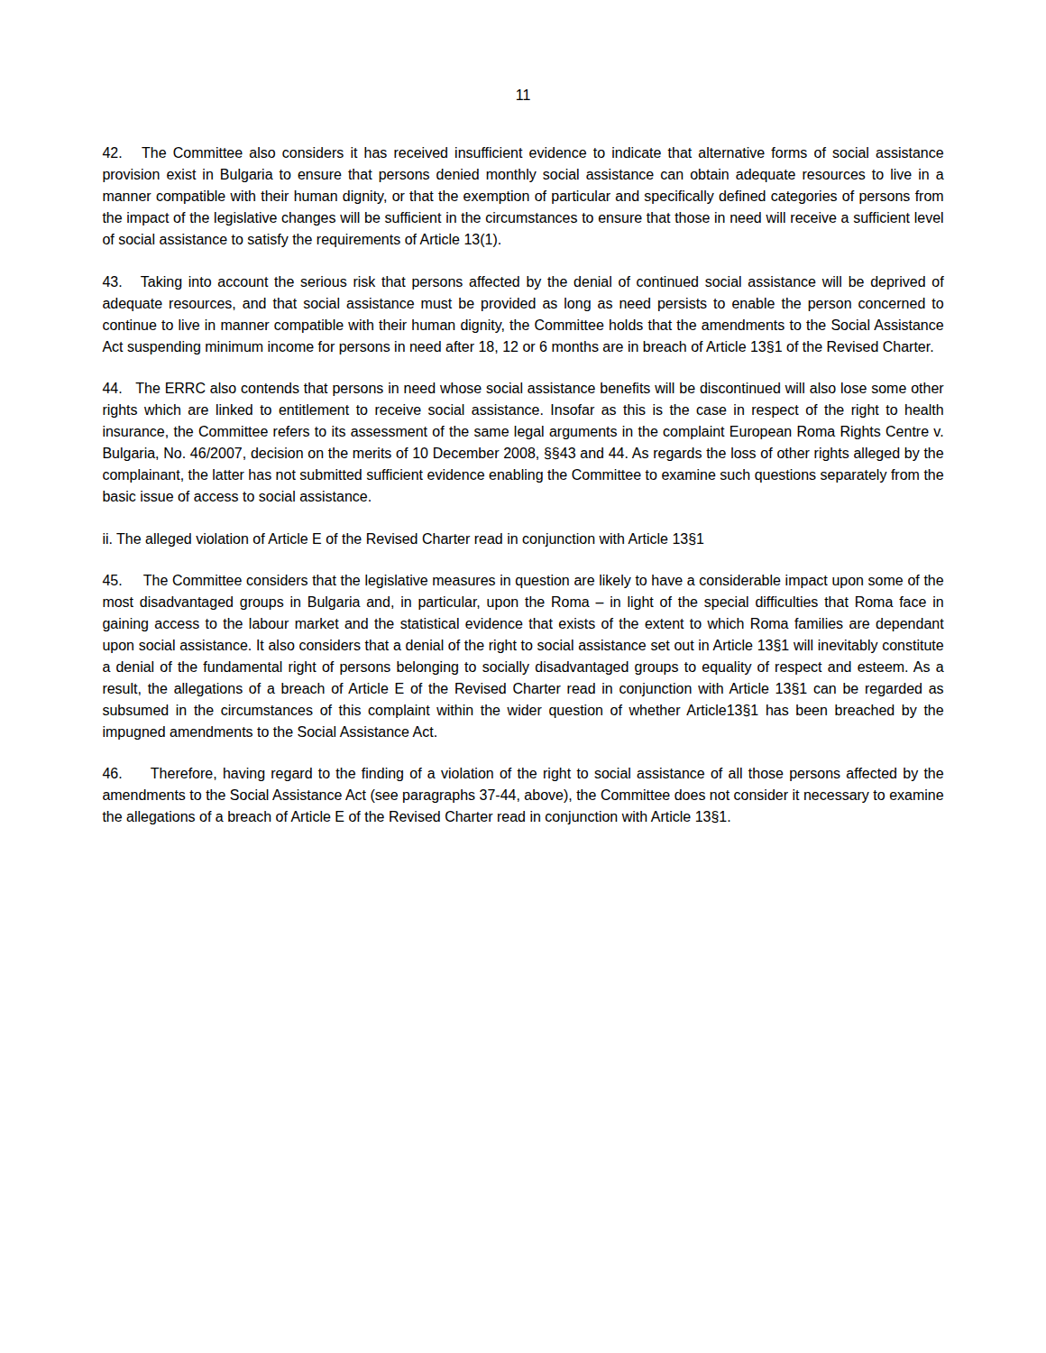11
42. The Committee also considers it has received insufficient evidence to indicate that alternative forms of social assistance provision exist in Bulgaria to ensure that persons denied monthly social assistance can obtain adequate resources to live in a manner compatible with their human dignity, or that the exemption of particular and specifically defined categories of persons from the impact of the legislative changes will be sufficient in the circumstances to ensure that those in need will receive a sufficient level of social assistance to satisfy the requirements of Article 13(1).
43. Taking into account the serious risk that persons affected by the denial of continued social assistance will be deprived of adequate resources, and that social assistance must be provided as long as need persists to enable the person concerned to continue to live in manner compatible with their human dignity, the Committee holds that the amendments to the Social Assistance Act suspending minimum income for persons in need after 18, 12 or 6 months are in breach of Article 13§1 of the Revised Charter.
44. The ERRC also contends that persons in need whose social assistance benefits will be discontinued will also lose some other rights which are linked to entitlement to receive social assistance. Insofar as this is the case in respect of the right to health insurance, the Committee refers to its assessment of the same legal arguments in the complaint European Roma Rights Centre v. Bulgaria, No. 46/2007, decision on the merits of 10 December 2008, §§43 and 44. As regards the loss of other rights alleged by the complainant, the latter has not submitted sufficient evidence enabling the Committee to examine such questions separately from the basic issue of access to social assistance.
ii. The alleged violation of Article E of the Revised Charter read in conjunction with Article 13§1
45. The Committee considers that the legislative measures in question are likely to have a considerable impact upon some of the most disadvantaged groups in Bulgaria and, in particular, upon the Roma – in light of the special difficulties that Roma face in gaining access to the labour market and the statistical evidence that exists of the extent to which Roma families are dependant upon social assistance. It also considers that a denial of the right to social assistance set out in Article 13§1 will inevitably constitute a denial of the fundamental right of persons belonging to socially disadvantaged groups to equality of respect and esteem. As a result, the allegations of a breach of Article E of the Revised Charter read in conjunction with Article 13§1 can be regarded as subsumed in the circumstances of this complaint within the wider question of whether Article13§1 has been breached by the impugned amendments to the Social Assistance Act.
46. Therefore, having regard to the finding of a violation of the right to social assistance of all those persons affected by the amendments to the Social Assistance Act (see paragraphs 37-44, above), the Committee does not consider it necessary to examine the allegations of a breach of Article E of the Revised Charter read in conjunction with Article 13§1.